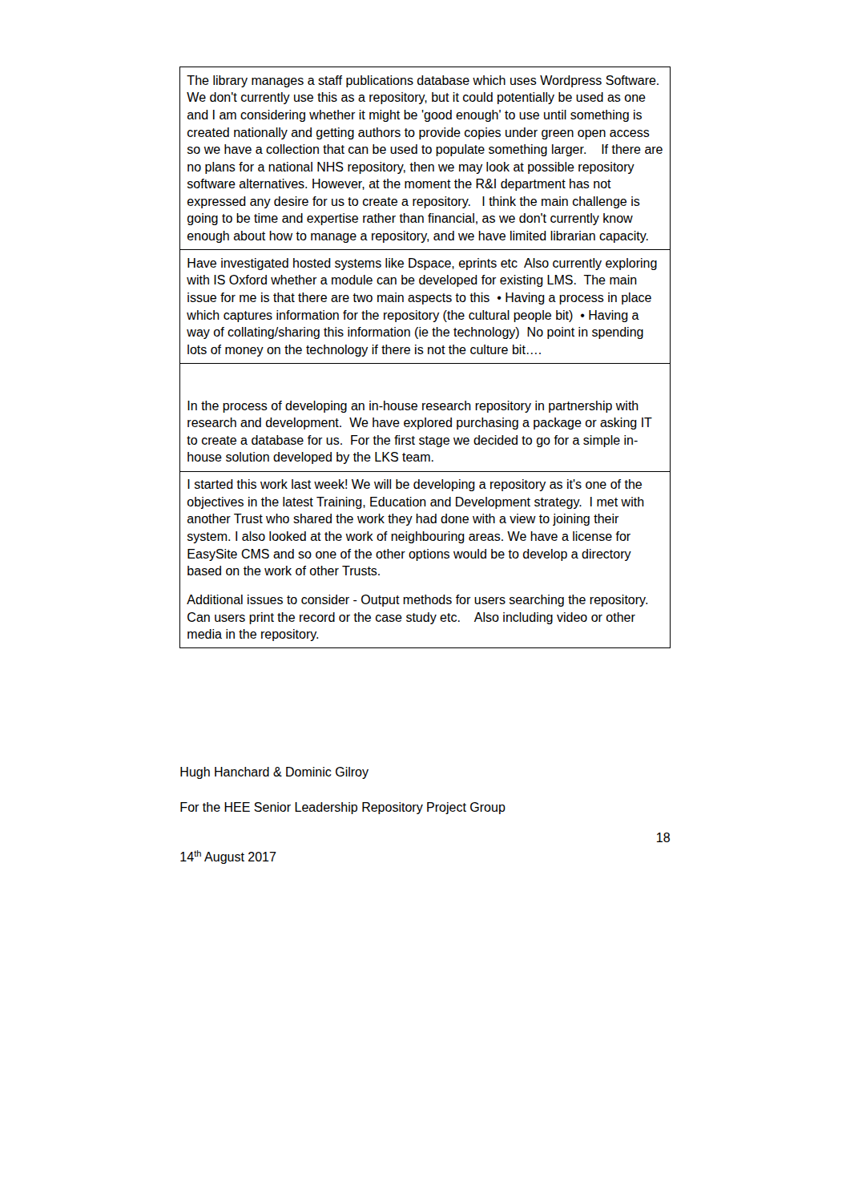| The library manages a staff publications database which uses Wordpress Software. We don't currently use this as a repository, but it could potentially be used as one and I am considering whether it might be 'good enough' to use until something is created nationally and getting authors to provide copies under green open access so we have a collection that can be used to populate something larger. If there are no plans for a national NHS repository, then we may look at possible repository software alternatives. However, at the moment the R&I department has not expressed any desire for us to create a repository. I think the main challenge is going to be time and expertise rather than financial, as we don't currently know enough about how to manage a repository, and we have limited librarian capacity. |
| Have investigated hosted systems like Dspace, eprints etc Also currently exploring with IS Oxford whether a module can be developed for existing LMS. The main issue for me is that there are two main aspects to this • Having a process in place which captures information for the repository (the cultural people bit) • Having a way of collating/sharing this information (ie the technology) No point in spending lots of money on the technology if there is not the culture bit…. |
| In the process of developing an in-house research repository in partnership with research and development. We have explored purchasing a package or asking IT to create a database for us. For the first stage we decided to go for a simple in-house solution developed by the LKS team. |
| I started this work last week! We will be developing a repository as it's one of the objectives in the latest Training, Education and Development strategy. I met with another Trust who shared the work they had done with a view to joining their system. I also looked at the work of neighbouring areas. We have a license for EasySite CMS and so one of the other options would be to develop a directory based on the work of other Trusts. Additional issues to consider - Output methods for users searching the repository. Can users print the record or the case study etc. Also including video or other media in the repository. |
Hugh Hanchard & Dominic Gilroy
For the HEE Senior Leadership Repository Project Group
18
14th August 2017